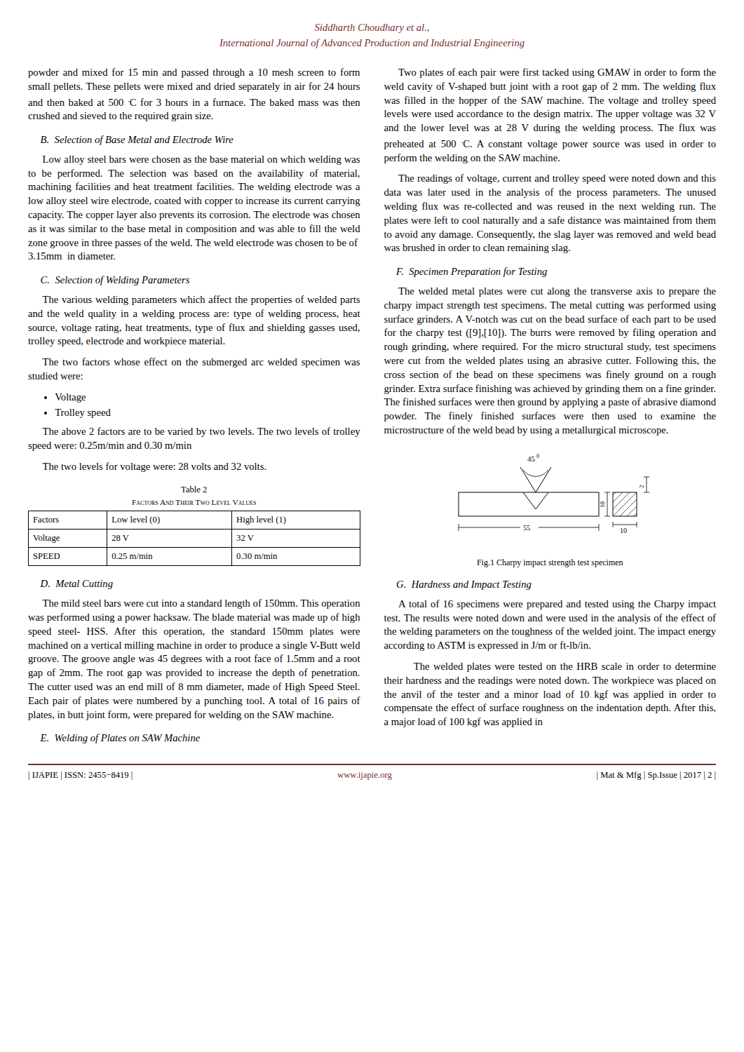Siddharth Choudhary et al., International Journal of Advanced Production and Industrial Engineering
powder and mixed for 15 min and passed through a 10 mesh screen to form small pellets. These pellets were mixed and dried separately in air for 24 hours and then baked at 500 . C for 3 hours in a furnace. The baked mass was then crushed and sieved to the required grain size.
B. Selection of Base Metal and Electrode Wire
Low alloy steel bars were chosen as the base material on which welding was to be performed. The selection was based on the availability of material, machining facilities and heat treatment facilities. The welding electrode was a low alloy steel wire electrode, coated with copper to increase its current carrying capacity. The copper layer also prevents its corrosion. The electrode was chosen as it was similar to the base metal in composition and was able to fill the weld zone groove in three passes of the weld. The weld electrode was chosen to be of 3.15mm in diameter.
C. Selection of Welding Parameters
The various welding parameters which affect the properties of welded parts and the weld quality in a welding process are: type of welding process, heat source, voltage rating, heat treatments, type of flux and shielding gasses used, trolley speed, electrode and workpiece material.
The two factors whose effect on the submerged arc welded specimen was studied were:
Voltage
Trolley speed
The above 2 factors are to be varied by two levels. The two levels of trolley speed were: 0.25m/min and 0.30 m/min
The two levels for voltage were: 28 volts and 32 volts.
Table 2
Factors And Their Two Level Values
| Factors | Low level (0) | High level (1) |
| Voltage | 28 V | 32 V |
| SPEED | 0.25 m/min | 0.30 m/min |
D. Metal Cutting
The mild steel bars were cut into a standard length of 150mm. This operation was performed using a power hacksaw. The blade material was made up of high speed steel- HSS. After this operation, the standard 150mm plates were machined on a vertical milling machine in order to produce a single V-Butt weld groove. The groove angle was 45 degrees with a root face of 1.5mm and a root gap of 2mm. The root gap was provided to increase the depth of penetration. The cutter used was an end mill of 8 mm diameter, made of High Speed Steel. Each pair of plates were numbered by a punching tool. A total of 16 pairs of plates, in butt joint form, were prepared for welding on the SAW machine.
E. Welding of Plates on SAW Machine
Two plates of each pair were first tacked using GMAW in order to form the weld cavity of V-shaped butt joint with a root gap of 2 mm. The welding flux was filled in the hopper of the SAW machine. The voltage and trolley speed levels were used accordance to the design matrix. The upper voltage was 32 V and the lower level was at 28 V during the welding process. The flux was preheated at 500 . C. A constant voltage power source was used in order to perform the welding on the SAW machine.
The readings of voltage, current and trolley speed were noted down and this data was later used in the analysis of the process parameters. The unused welding flux was re-collected and was reused in the next welding run. The plates were left to cool naturally and a safe distance was maintained from them to avoid any damage. Consequently, the slag layer was removed and weld bead was brushed in order to clean remaining slag.
F. Specimen Preparation for Testing
The welded metal plates were cut along the transverse axis to prepare the charpy impact strength test specimens. The metal cutting was performed using surface grinders. A V-notch was cut on the bead surface of each part to be used for the charpy test ([9],[10]). The burrs were removed by filing operation and rough grinding, where required. For the micro structural study, test specimens were cut from the welded plates using an abrasive cutter. Following this, the cross section of the bead on these specimens was finely ground on a rough grinder. Extra surface finishing was achieved by grinding them on a fine grinder. The finished surfaces were then ground by applying a paste of abrasive diamond powder. The finely finished surfaces were then used to examine the microstructure of the weld bead by using a metallurgical microscope.
45 0 55 10 10 2
Fig.1 Charpy impact strength test specimen
G. Hardness and Impact Testing
A total of 16 specimens were prepared and tested using the Charpy impact test. The results were noted down and were used in the analysis of the effect of the welding parameters on the toughness of the welded joint. The impact energy according to ASTM is expressed in J/m or ft-lb/in.
The welded plates were tested on the HRB scale in order to determine their hardness and the readings were noted down. The workpiece was placed on the anvil of the tester and a minor load of 10 kgf was applied in order to compensate the effect of surface roughness on the indentation depth. After this, a major load of 100 kgf was applied in
| IJAPIE | ISSN: 2455−8419 |
www.ijapie.org
| Mat & Mfg | Sp.Issue | 2017 | 2 |